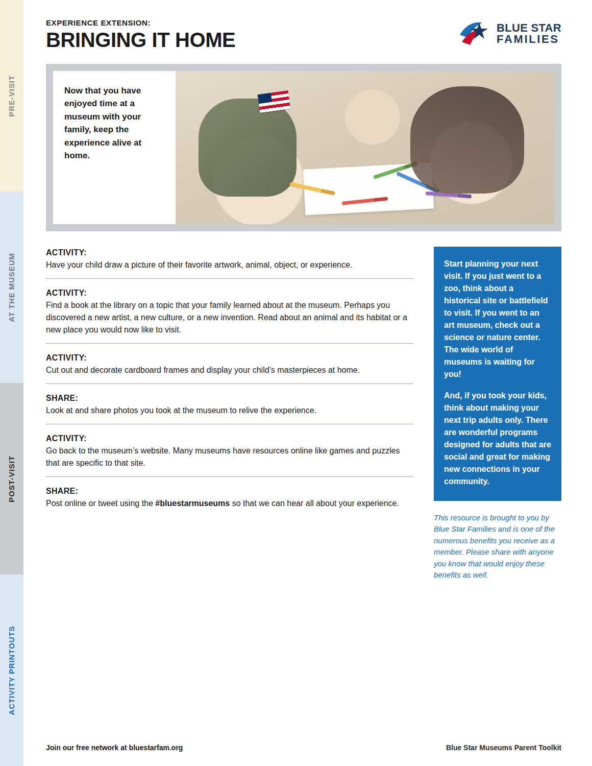PRE-VISIT
AT THE MUSEUM
POST-VISIT
ACTIVITY PRINTOUTS
EXPERIENCE EXTENSION:
BRINGING IT HOME
BLUE STAR FAMILIES
Now that you have enjoyed time at a museum with your family, keep the experience alive at home.
ACTIVITY:
Have your child draw a picture of their favorite artwork, animal, object, or experience.
ACTIVITY:
Find a book at the library on a topic that your family learned about at the museum. Perhaps you discovered a new artist, a new culture, or a new invention. Read about an animal and its habitat or a new place you would now like to visit.
ACTIVITY:
Cut out and decorate cardboard frames and display your child’s masterpieces at home.
SHARE:
Look at and share photos you took at the museum to relive the experience.
ACTIVITY:
Go back to the museum’s website. Many museums have resources online like games and puzzles that are specific to that site.
SHARE:
Post online or tweet using the #bluestarmuseums so that we can hear all about your experience.
Start planning your next visit. If you just went to a zoo, think about a historical site or battlefield to visit. If you went to an art museum, check out a science or nature center. The wide world of museums is waiting for you!
And, if you took your kids, think about making your next trip adults only. There are wonderful programs designed for adults that are social and great for making new connections in your community.
This resource is brought to you by Blue Star Families and is one of the numerous benefits you receive as a member. Please share with anyone you know that would enjoy these benefits as well.
Join our free network at bluestarfam.org Blue Star Museums Parent Toolkit